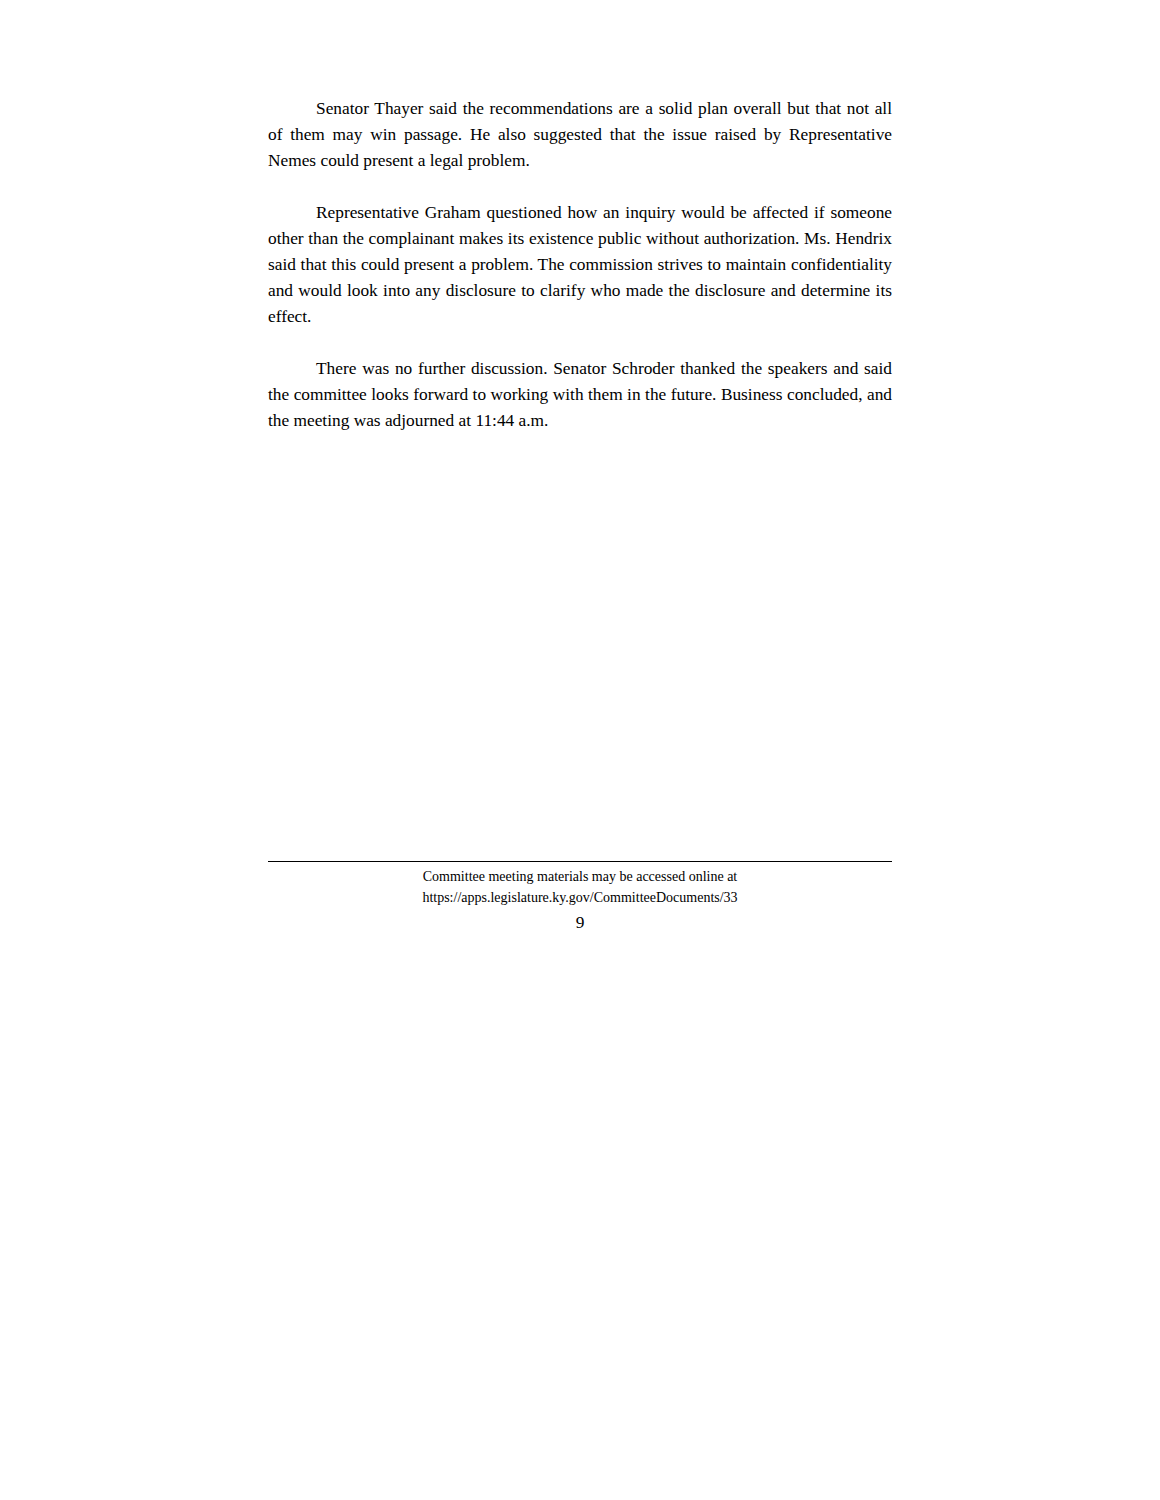Senator Thayer said the recommendations are a solid plan overall but that not all of them may win passage. He also suggested that the issue raised by Representative Nemes could present a legal problem.
Representative Graham questioned how an inquiry would be affected if someone other than the complainant makes its existence public without authorization. Ms. Hendrix said that this could present a problem. The commission strives to maintain confidentiality and would look into any disclosure to clarify who made the disclosure and determine its effect.
There was no further discussion. Senator Schroder thanked the speakers and said the committee looks forward to working with them in the future. Business concluded, and the meeting was adjourned at 11:44 a.m.
Committee meeting materials may be accessed online at https://apps.legislature.ky.gov/CommitteeDocuments/33
9